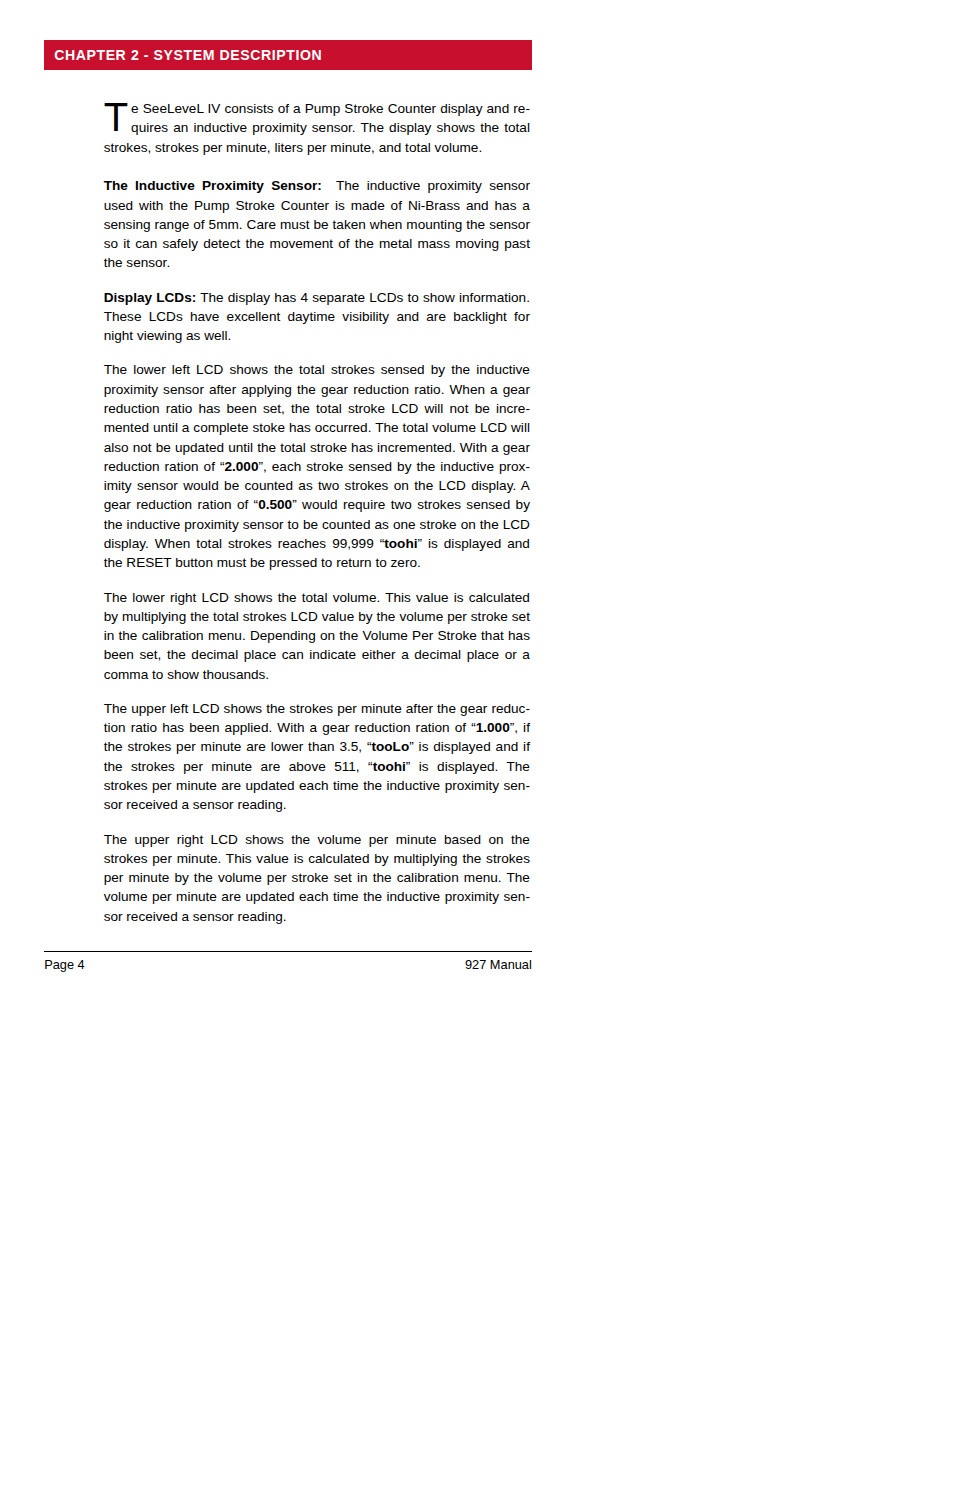Chapter 2 - System Description
The SeeLeveL IV consists of a Pump Stroke Counter display and requires an inductive proximity sensor. The display shows the total strokes, strokes per minute, liters per minute, and total volume.
The Inductive Proximity Sensor: The inductive proximity sensor used with the Pump Stroke Counter is made of Ni-Brass and has a sensing range of 5mm. Care must be taken when mounting the sensor so it can safely detect the movement of the metal mass moving past the sensor.
Display LCDs: The display has 4 separate LCDs to show information. These LCDs have excellent daytime visibility and are backlight for night viewing as well.
The lower left LCD shows the total strokes sensed by the inductive proximity sensor after applying the gear reduction ratio. When a gear reduction ratio has been set, the total stroke LCD will not be incremented until a complete stoke has occurred. The total volume LCD will also not be updated until the total stroke has incremented. With a gear reduction ration of “2.000”, each stroke sensed by the inductive proximity sensor would be counted as two strokes on the LCD display. A gear reduction ration of “0.500” would require two strokes sensed by the inductive proximity sensor to be counted as one stroke on the LCD display. When total strokes reaches 99,999 “toohi” is displayed and the RESET button must be pressed to return to zero.
The lower right LCD shows the total volume. This value is calculated by multiplying the total strokes LCD value by the volume per stroke set in the calibration menu. Depending on the Volume Per Stroke that has been set, the decimal place can indicate either a decimal place or a comma to show thousands.
The upper left LCD shows the strokes per minute after the gear reduction ratio has been applied. With a gear reduction ration of “1.000”, if the strokes per minute are lower than 3.5, “tooLo” is displayed and if the strokes per minute are above 511, “toohi” is displayed. The strokes per minute are updated each time the inductive proximity sensor received a sensor reading.
The upper right LCD shows the volume per minute based on the strokes per minute. This value is calculated by multiplying the strokes per minute by the volume per stroke set in the calibration menu. The volume per minute are updated each time the inductive proximity sensor received a sensor reading.
Page 4
927 Manual